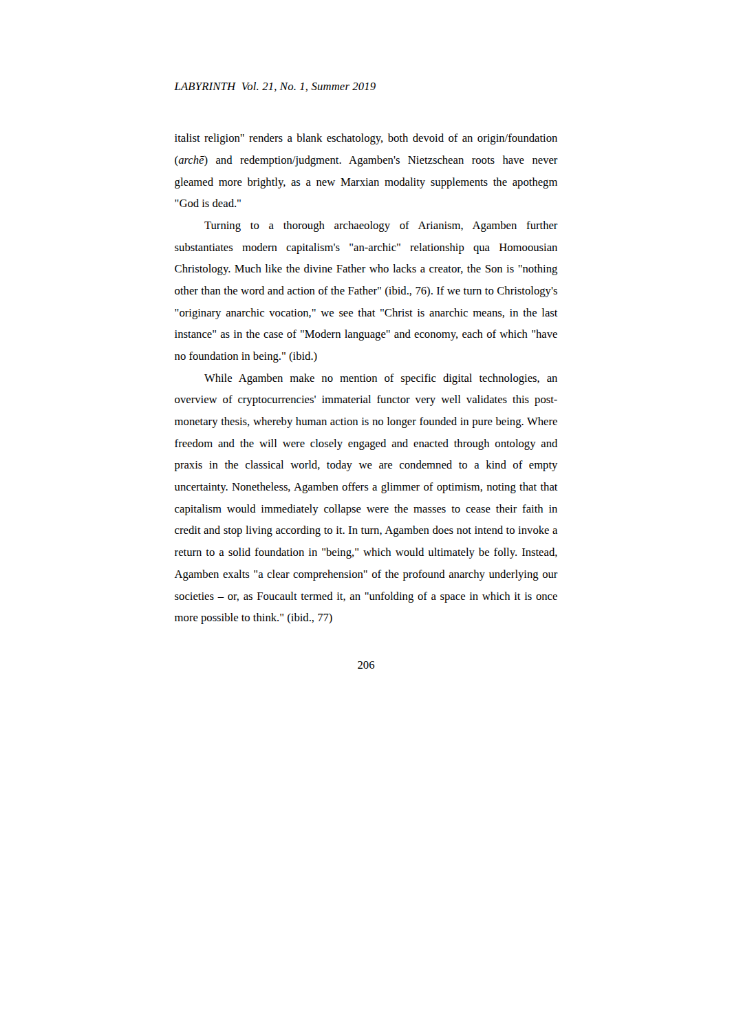LABYRINTH Vol. 21, No. 1, Summer 2019
italist religion" renders a blank eschatology, both devoid of an origin/foundation (archē) and redemption/judgment. Agamben's Nietzschean roots have never gleamed more brightly, as a new Marxian modality supplements the apothegm "God is dead."
Turning to a thorough archaeology of Arianism, Agamben further substantiates modern capitalism's "an-archic" relationship qua Homoousian Christology. Much like the divine Father who lacks a creator, the Son is "nothing other than the word and action of the Father" (ibid., 76). If we turn to Christology's "originary anarchic vocation," we see that "Christ is anarchic means, in the last instance" as in the case of "Modern language" and economy, each of which "have no foundation in being." (ibid.)
While Agamben make no mention of specific digital technologies, an overview of cryptocurrencies' immaterial functor very well validates this post-monetary thesis, whereby human action is no longer founded in pure being. Where freedom and the will were closely engaged and enacted through ontology and praxis in the classical world, today we are condemned to a kind of empty uncertainty. Nonetheless, Agamben offers a glimmer of optimism, noting that that capitalism would immediately collapse were the masses to cease their faith in credit and stop living according to it. In turn, Agamben does not intend to invoke a return to a solid foundation in "being," which would ultimately be folly. Instead, Agamben exalts "a clear comprehension" of the profound anarchy underlying our societies – or, as Foucault termed it, an "unfolding of a space in which it is once more possible to think." (ibid., 77)
206